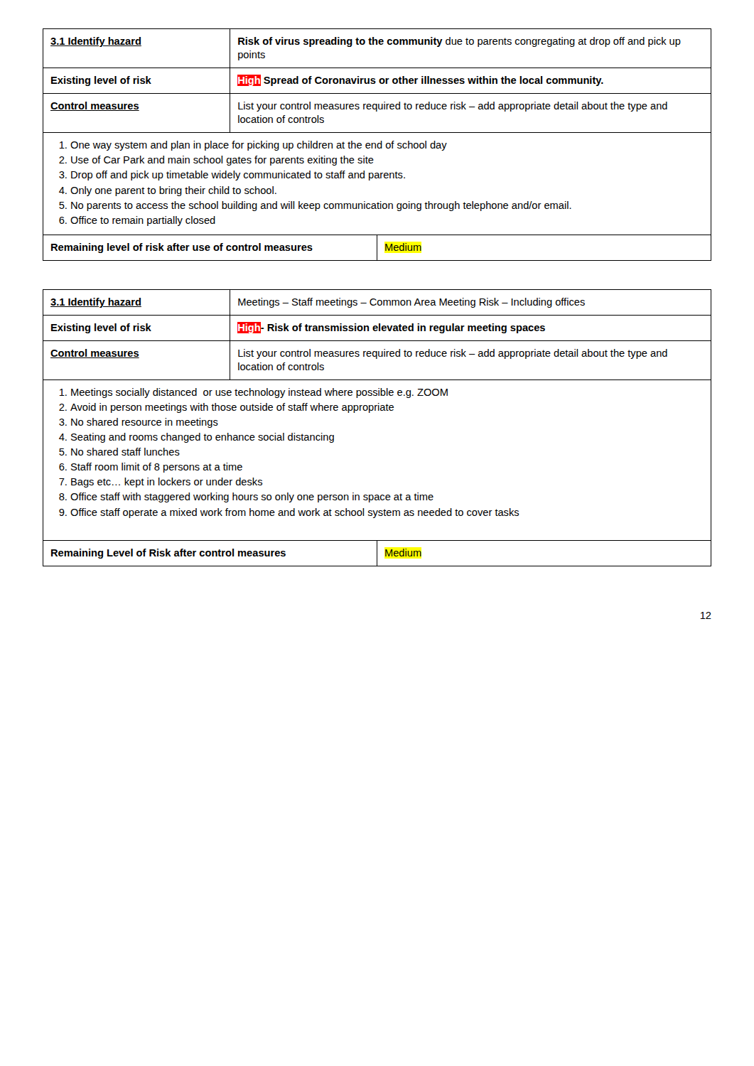| 3.1 Identify hazard | Risk of virus spreading to the community due to parents congregating at drop off and pick up points |
| Existing level of risk | High Spread of Coronavirus or other illnesses within the local community. |
| Control measures | List your control measures required to reduce risk – add appropriate detail about the type and location of controls |
| One way system and plan in place for picking up children at the end of school day Use of Car Park and main school gates for parents exiting the site Drop off and pick up timetable widely communicated to staff and parents. Only one parent to bring their child to school. No parents to access the school building and will keep communication going through telephone and/or email. Office to remain partially closed |
| Remaining level of risk after use of control measures | Medium |
| 3.1 Identify hazard | Meetings – Staff meetings – Common Area Meeting Risk – Including offices |
| Existing level of risk | High - Risk of transmission elevated in regular meeting spaces |
| Control measures | List your control measures required to reduce risk – add appropriate detail about the type and location of controls |
| Meetings socially distanced or use technology instead where possible e.g. ZOOM Avoid in person meetings with those outside of staff where appropriate No shared resource in meetings Seating and rooms changed to enhance social distancing No shared staff lunches Staff room limit of 8 persons at a time Bags etc… kept in lockers or under desks Office staff with staggered working hours so only one person in space at a time Office staff operate a mixed work from home and work at school system as needed to cover tasks |
| Remaining Level of Risk after control measures | Medium |
12